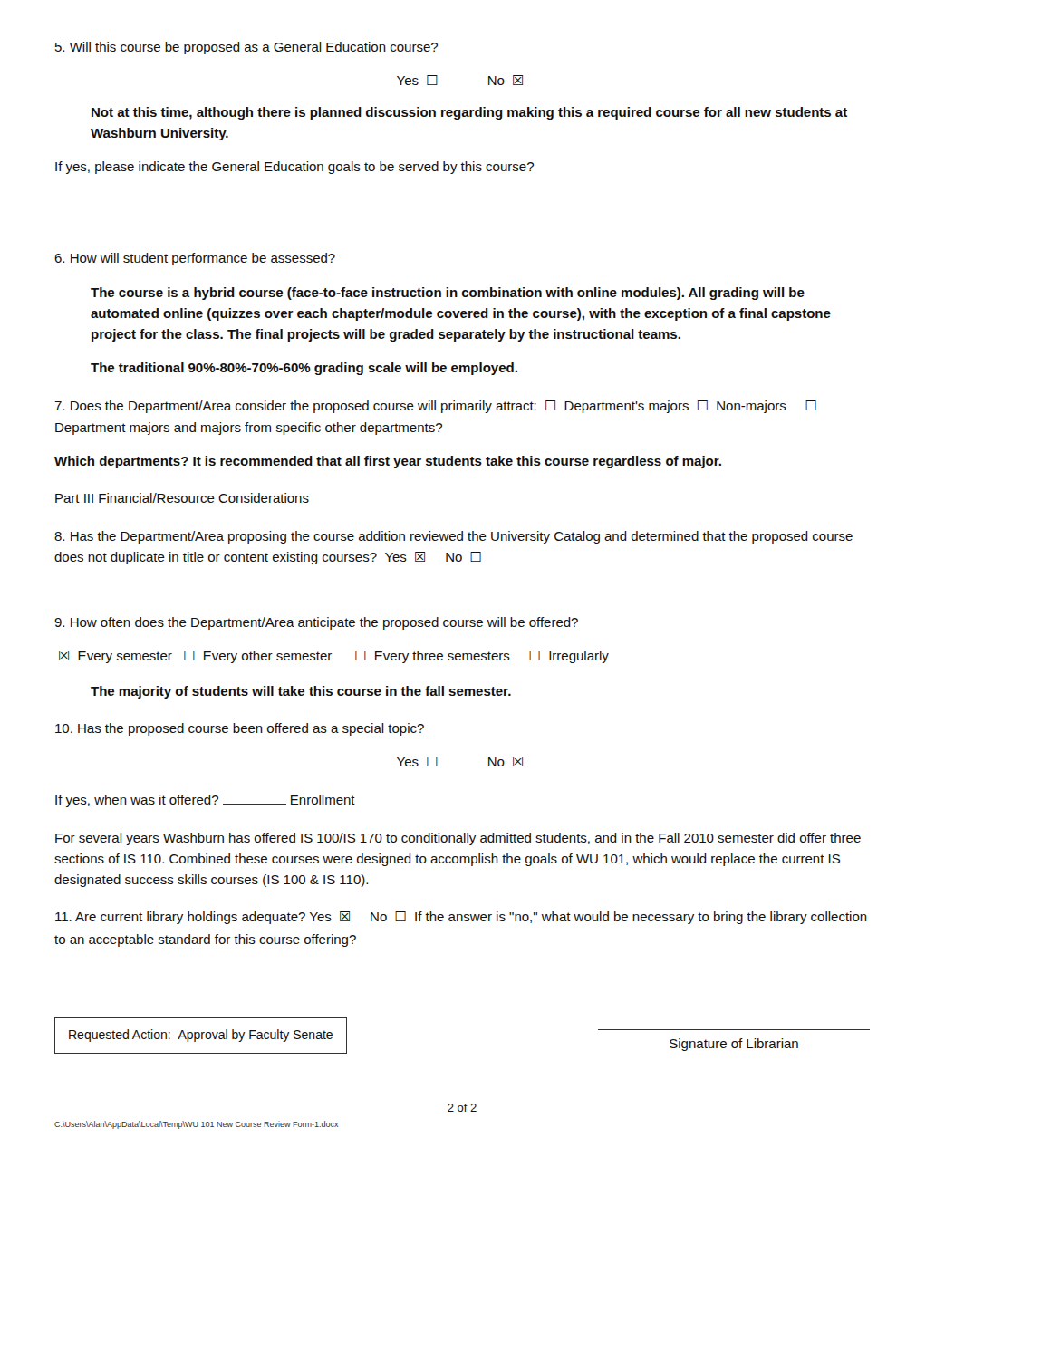5. Will this course be proposed as a General Education course?
Yes ☐ No ☒
Not at this time, although there is planned discussion regarding making this a required course for all new students at Washburn University.
If yes, please indicate the General Education goals to be served by this course?
6. How will student performance be assessed?
The course is a hybrid course (face-to-face instruction in combination with online modules). All grading will be automated online (quizzes over each chapter/module covered in the course), with the exception of a final capstone project for the class. The final projects will be graded separately by the instructional teams.
The traditional 90%-80%-70%-60% grading scale will be employed.
7. Does the Department/Area consider the proposed course will primarily attract: ☐ Department's majors ☐ Non-majors ☐ Department majors and majors from specific other departments?
Which departments? It is recommended that all first year students take this course regardless of major.
Part III Financial/Resource Considerations
8. Has the Department/Area proposing the course addition reviewed the University Catalog and determined that the proposed course does not duplicate in title or content existing courses? Yes ☒ No ☐
9. How often does the Department/Area anticipate the proposed course will be offered?
☒ Every semester ☐ Every other semester ☐ Every three semesters ☐ Irregularly
The majority of students will take this course in the fall semester.
10. Has the proposed course been offered as a special topic?
Yes ☐ No ☒
If yes, when was it offered? Enrollment
For several years Washburn has offered IS 100/IS 170 to conditionally admitted students, and in the Fall 2010 semester did offer three sections of IS 110. Combined these courses were designed to accomplish the goals of WU 101, which would replace the current IS designated success skills courses (IS 100 & IS 110).
11. Are current library holdings adequate? Yes ☒ No ☐ If the answer is "no," what would be necessary to bring the library collection to an acceptable standard for this course offering?
Requested Action: Approval by Faculty Senate
Signature of Librarian
2 of 2
C:\Users\Alan\AppData\Local\Temp\WU 101 New Course Review Form-1.docx